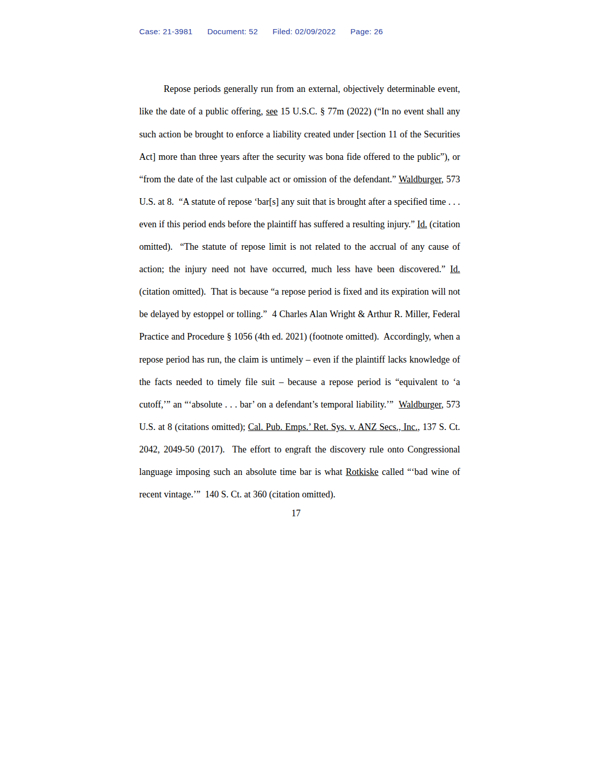Case: 21-3981 Document: 52 Filed: 02/09/2022 Page: 26
Repose periods generally run from an external, objectively determinable event, like the date of a public offering, see 15 U.S.C. § 77m (2022) (“In no event shall any such action be brought to enforce a liability created under [section 11 of the Securities Act] more than three years after the security was bona fide offered to the public”), or “from the date of the last culpable act or omission of the defendant.” Waldburger, 573 U.S. at 8. “A statute of repose ‘bar[s] any suit that is brought after a specified time . . . even if this period ends before the plaintiff has suffered a resulting injury.” Id. (citation omitted). “The statute of repose limit is not related to the accrual of any cause of action; the injury need not have occurred, much less have been discovered.” Id. (citation omitted). That is because “a repose period is fixed and its expiration will not be delayed by estoppel or tolling.” 4 Charles Alan Wright & Arthur R. Miller, Federal Practice and Procedure § 1056 (4th ed. 2021) (footnote omitted). Accordingly, when a repose period has run, the claim is untimely – even if the plaintiff lacks knowledge of the facts needed to timely file suit – because a repose period is “equivalent to ‘a cutoff,’” an “‘absolute . . . bar’ on a defendant’s temporal liability.’” Waldburger, 573 U.S. at 8 (citations omitted); Cal. Pub. Emps.’ Ret. Sys. v. ANZ Secs., Inc., 137 S. Ct. 2042, 2049-50 (2017). The effort to engraft the discovery rule onto Congressional language imposing such an absolute time bar is what Rotkiske called “‘bad wine of recent vintage.’” 140 S. Ct. at 360 (citation omitted).
17